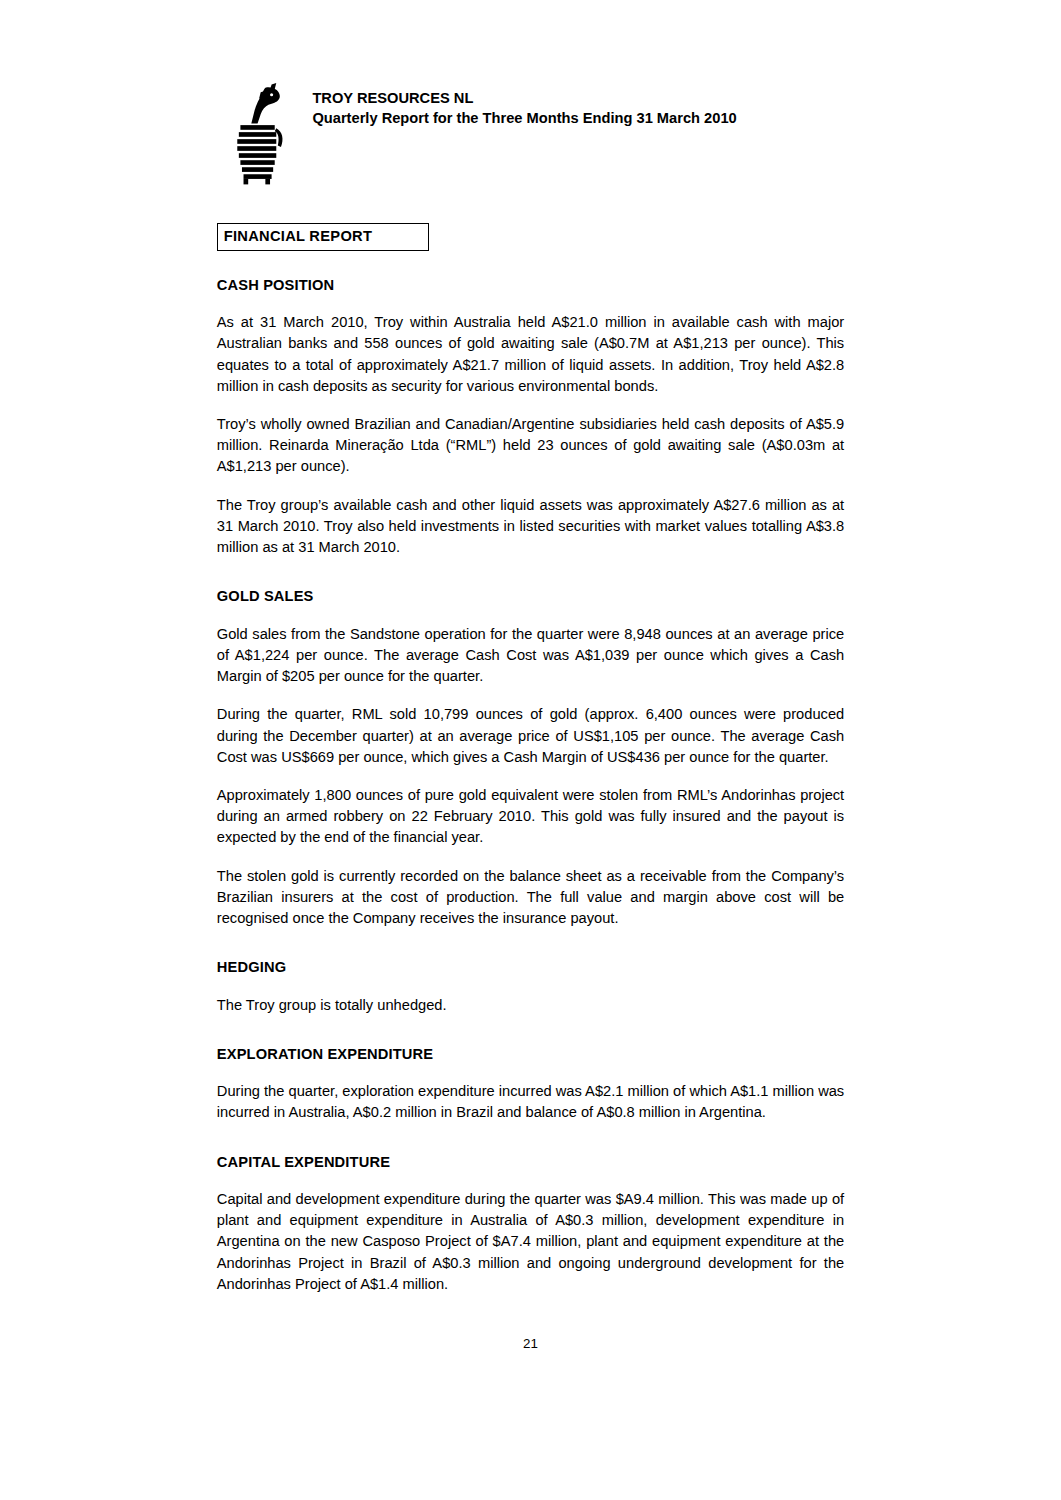TROY RESOURCES NL
Quarterly Report for the Three Months Ending 31 March 2010
FINANCIAL REPORT
CASH POSITION
As at 31 March 2010, Troy within Australia held A$21.0 million in available cash with major Australian banks and 558 ounces of gold awaiting sale (A$0.7M at A$1,213 per ounce). This equates to a total of approximately A$21.7 million of liquid assets. In addition, Troy held A$2.8 million in cash deposits as security for various environmental bonds.
Troy’s wholly owned Brazilian and Canadian/Argentine subsidiaries held cash deposits of A$5.9 million. Reinarda Mineração Ltda (“RML”) held 23 ounces of gold awaiting sale (A$0.03m at A$1,213 per ounce).
The Troy group’s available cash and other liquid assets was approximately A$27.6 million as at 31 March 2010. Troy also held investments in listed securities with market values totalling A$3.8 million as at 31 March 2010.
GOLD SALES
Gold sales from the Sandstone operation for the quarter were 8,948 ounces at an average price of A$1,224 per ounce. The average Cash Cost was A$1,039 per ounce which gives a Cash Margin of $205 per ounce for the quarter.
During the quarter, RML sold 10,799 ounces of gold (approx. 6,400 ounces were produced during the December quarter) at an average price of US$1,105 per ounce. The average Cash Cost was US$669 per ounce, which gives a Cash Margin of US$436 per ounce for the quarter.
Approximately 1,800 ounces of pure gold equivalent were stolen from RML’s Andorinhas project during an armed robbery on 22 February 2010. This gold was fully insured and the payout is expected by the end of the financial year.
The stolen gold is currently recorded on the balance sheet as a receivable from the Company’s Brazilian insurers at the cost of production. The full value and margin above cost will be recognised once the Company receives the insurance payout.
HEDGING
The Troy group is totally unhedged.
EXPLORATION EXPENDITURE
During the quarter, exploration expenditure incurred was A$2.1 million of which A$1.1 million was incurred in Australia, A$0.2 million in Brazil and balance of A$0.8 million in Argentina.
CAPITAL EXPENDITURE
Capital and development expenditure during the quarter was $A9.4 million. This was made up of plant and equipment expenditure in Australia of A$0.3 million, development expenditure in Argentina on the new Casposo Project of $A7.4 million, plant and equipment expenditure at the Andorinhas Project in Brazil of A$0.3 million and ongoing underground development for the Andorinhas Project of A$1.4 million.
21